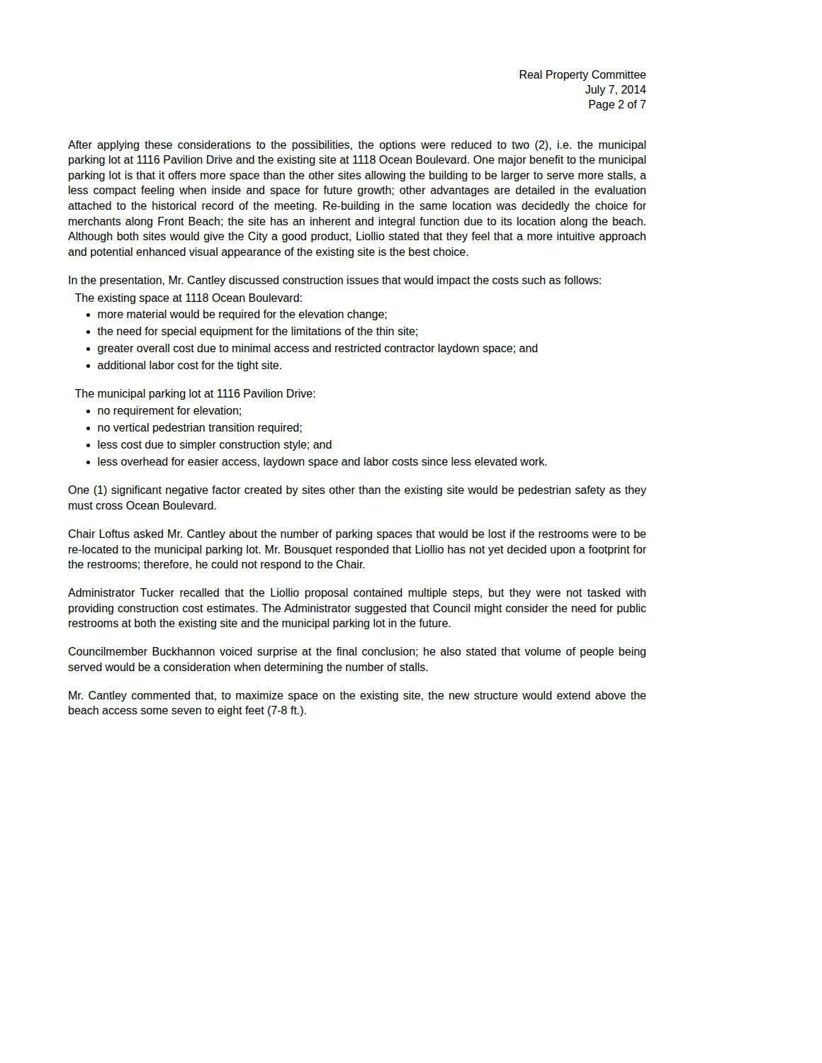Real Property Committee
July 7, 2014
Page 2 of 7
After applying these considerations to the possibilities, the options were reduced to two (2), i.e. the municipal parking lot at 1116 Pavilion Drive and the existing site at 1118 Ocean Boulevard. One major benefit to the municipal parking lot is that it offers more space than the other sites allowing the building to be larger to serve more stalls, a less compact feeling when inside and space for future growth; other advantages are detailed in the evaluation attached to the historical record of the meeting. Re-building in the same location was decidedly the choice for merchants along Front Beach; the site has an inherent and integral function due to its location along the beach. Although both sites would give the City a good product, Liollio stated that they feel that a more intuitive approach and potential enhanced visual appearance of the existing site is the best choice.
In the presentation, Mr. Cantley discussed construction issues that would impact the costs such as follows:
The existing space at 1118 Ocean Boulevard:
more material would be required for the elevation change;
the need for special equipment for the limitations of the thin site;
greater overall cost due to minimal access and restricted contractor laydown space; and
additional labor cost for the tight site.
The municipal parking lot at 1116 Pavilion Drive:
no requirement for elevation;
no vertical pedestrian transition required;
less cost due to simpler construction style; and
less overhead for easier access, laydown space and labor costs since less elevated work.
One (1) significant negative factor created by sites other than the existing site would be pedestrian safety as they must cross Ocean Boulevard.
Chair Loftus asked Mr. Cantley about the number of parking spaces that would be lost if the restrooms were to be re-located to the municipal parking lot. Mr. Bousquet responded that Liollio has not yet decided upon a footprint for the restrooms; therefore, he could not respond to the Chair.
Administrator Tucker recalled that the Liollio proposal contained multiple steps, but they were not tasked with providing construction cost estimates. The Administrator suggested that Council might consider the need for public restrooms at both the existing site and the municipal parking lot in the future.
Councilmember Buckhannon voiced surprise at the final conclusion; he also stated that volume of people being served would be a consideration when determining the number of stalls.
Mr. Cantley commented that, to maximize space on the existing site, the new structure would extend above the beach access some seven to eight feet (7-8 ft.).